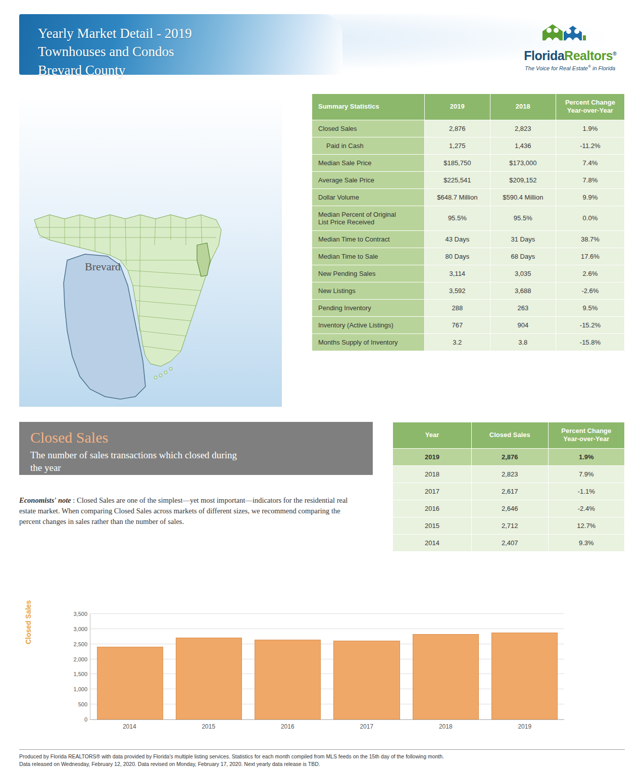Yearly Market Detail - 2019
Townhouses and Condos
Brevard County
FloridaRealtors®
The Voice for Real Estate® in Florida
Brevard
| Summary Statistics | 2019 | 2018 | Percent Change Year-over-Year |
| --- | --- | --- | --- |
| Closed Sales | 2,876 | 2,823 | 1.9% |
| Paid in Cash | 1,275 | 1,436 | -11.2% |
| Median Sale Price | $185,750 | $173,000 | 7.4% |
| Average Sale Price | $225,541 | $209,152 | 7.8% |
| Dollar Volume | $648.7 Million | $590.4 Million | 9.9% |
| Median Percent of Original List Price Received | 95.5% | 95.5% | 0.0% |
| Median Time to Contract | 43 Days | 31 Days | 38.7% |
| Median Time to Sale | 80 Days | 68 Days | 17.6% |
| New Pending Sales | 3,114 | 3,035 | 2.6% |
| New Listings | 3,592 | 3,688 | -2.6% |
| Pending Inventory | 288 | 263 | 9.5% |
| Inventory (Active Listings) | 767 | 904 | -15.2% |
| Months Supply of Inventory | 3.2 | 3.8 | -15.8% |
Closed Sales
The number of sales transactions which closed during
the year
Economists' note : Closed Sales are one of the simplest—yet most important—indicators for the residential real estate market. When comparing Closed Sales across markets of different sizes, we recommend comparing the percent changes in sales rather than the number of sales.
| Year | Closed Sales | Percent Change Year-over-Year |
| --- | --- | --- |
| 2019 | 2,876 | 1.9% |
| 2018 | 2,823 | 7.9% |
| 2017 | 2,617 | -1.1% |
| 2016 | 2,646 | -2.4% |
| 2015 | 2,712 | 12.7% |
| 2014 | 2,407 | 9.3% |
Closed Sales
0
500
1,000
1,500
2,000
2,500
3,000
3,500
2014
2015
2016
2017
2018
2019
Produced by Florida REALTORS® with data provided by Florida's multiple listing services. Statistics for each month compiled from MLS feeds on the 15th day of the following month.
Data released on Wednesday, February 12, 2020. Data revised on Monday, February 17, 2020. Next yearly data release is TBD.